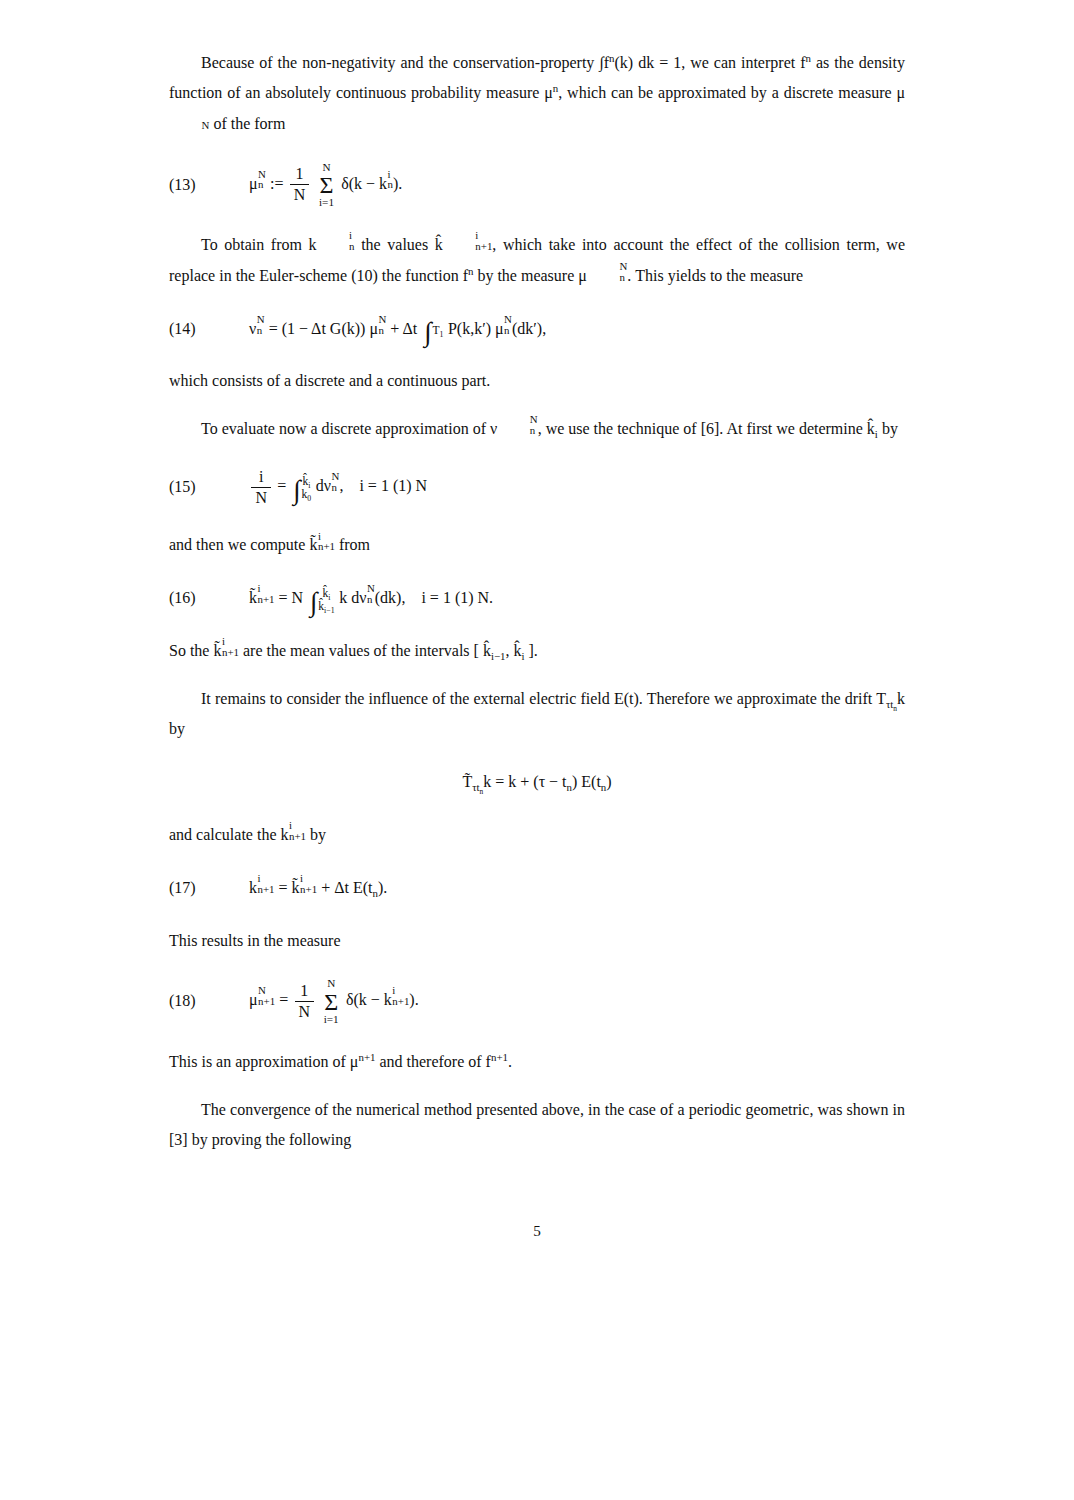Because of the non‑negativity and the conservation‑property ∫fn(k) dk = 1, we can interpret fn as the density function of an absolutely continuous probability measure μn, which can be approximated by a discrete measure μN of the form
(13)
μNn := 1 N NΣi=1 δ(k − kin).
To obtain from kin the values k̂in+1, which take into account the effect of the collision term, we replace in the Euler‑scheme (10) the function fn by the measure μNn. This yields to the measure
(14)
νNn = (1 − Δt G(k)) μNn + Δt ∫T1 P(k,k′) μNn(dk′),
which consists of a discrete and a continuous part.
To evaluate now a discrete approximation of νNn, we use the technique of [6]. At first we determine k̂i by
(15)
iN = ∫k̂i k0 dνNn, i = 1 (1) N
and then we compute k̃in+1 from
(16)
k̃in+1 = N ∫k̂i k̂i−1 k dνNn(dk), i = 1 (1) N.
So the k̃in+1 are the mean values of the intervals [ k̂i−1, k̂i ].
It remains to consider the influence of the external electric field E(t). Therefore we approximate the drift Tτtnk by
T̃τtnk = k + (τ − tn) E(tn)
and calculate the kin+1 by
(17)
kin+1 = k̃in+1 + Δt E(tn).
This results in the measure
(18)
μNn+1 = 1 N NΣi=1 δ(k − kin+1).
This is an approximation of μn+1 and therefore of fn+1.
The convergence of the numerical method presented above, in the case of a periodic geometric, was shown in [3] by proving the following
5